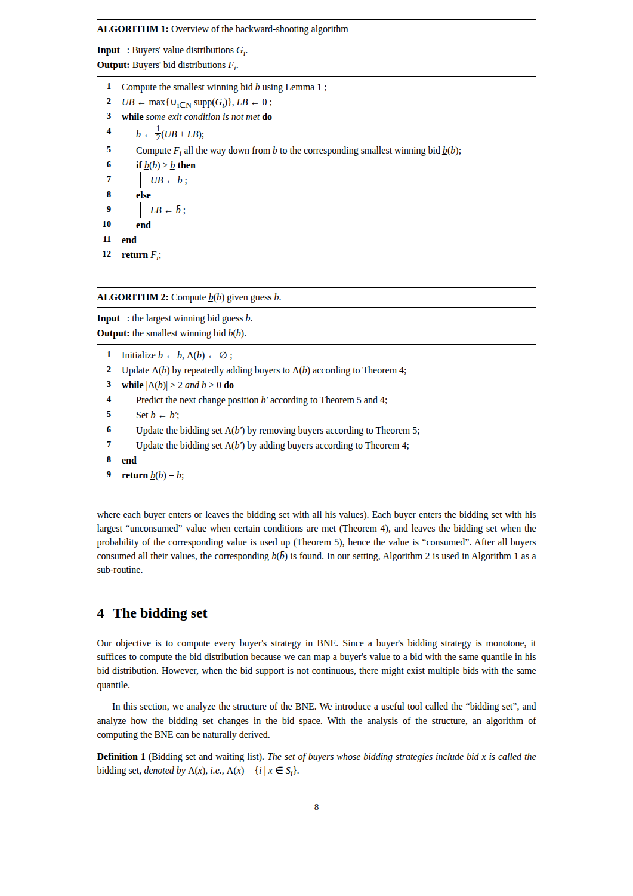ALGORITHM 1: Overview of the backward-shooting algorithm
Input : Buyers' value distributions Gi.
Output: Buyers' bid distributions Fi.
Compute the smallest winning bid b̲ using Lemma 1 ;
UB ← max{∪i∈N supp(Gi)}, LB ← 0 ;
while some exit condition is not met do
b̄ ← 12(UB + LB);
Compute Fi all the way down from b̄ to the corresponding smallest winning bid b̲(b̄);
if b̲(b̄) > b̲ then
UB ← b̄ ;
else
LB ← b̄ ;
end
end
return Fi;
ALGORITHM 2: Compute b̲(b̄) given guess b̄.
Input : the largest winning bid guess b̄.
Output: the smallest winning bid b̲(b̄).
Initialize b ← b̄, Λ(b) ← ∅ ;
Update Λ(b) by repeatedly adding buyers to Λ(b) according to Theorem 4;
while |Λ(b)| ≥ 2 and b > 0 do
Predict the next change position b′ according to Theorem 5 and 4;
Set b ← b′;
Update the bidding set Λ(b′) by removing buyers according to Theorem 5;
Update the bidding set Λ(b′) by adding buyers according to Theorem 4;
end
return b̲(b̄) = b;
where each buyer enters or leaves the bidding set with all his values). Each buyer enters the bidding set with his largest “unconsumed” value when certain conditions are met (Theorem 4), and leaves the bidding set when the probability of the corresponding value is used up (Theorem 5), hence the value is “consumed”. After all buyers consumed all their values, the corresponding b̲(b̄) is found. In our setting, Algorithm 2 is used in Algorithm 1 as a sub-routine.
4 The bidding set
Our objective is to compute every buyer's strategy in BNE. Since a buyer's bidding strategy is monotone, it suffices to compute the bid distribution because we can map a buyer's value to a bid with the same quantile in his bid distribution. However, when the bid support is not continuous, there might exist multiple bids with the same quantile.
In this section, we analyze the structure of the BNE. We introduce a useful tool called the “bidding set”, and analyze how the bidding set changes in the bid space. With the analysis of the structure, an algorithm of computing the BNE can be naturally derived.
Definition 1 (Bidding set and waiting list). The set of buyers whose bidding strategies include bid x is called the bidding set, denoted by Λ(x), i.e., Λ(x) = {i | x ∈ Si}.
8